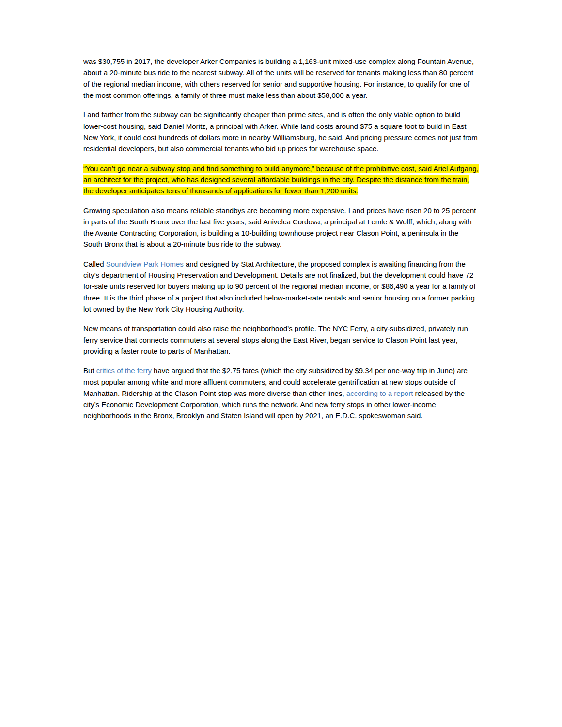was $30,755 in 2017, the developer Arker Companies is building a 1,163-unit mixed-use complex along Fountain Avenue, about a 20-minute bus ride to the nearest subway. All of the units will be reserved for tenants making less than 80 percent of the regional median income, with others reserved for senior and supportive housing. For instance, to qualify for one of the most common offerings, a family of three must make less than about $58,000 a year.
Land farther from the subway can be significantly cheaper than prime sites, and is often the only viable option to build lower-cost housing, said Daniel Moritz, a principal with Arker. While land costs around $75 a square foot to build in East New York, it could cost hundreds of dollars more in nearby Williamsburg, he said. And pricing pressure comes not just from residential developers, but also commercial tenants who bid up prices for warehouse space.
“You can’t go near a subway stop and find something to build anymore,” because of the prohibitive cost, said Ariel Aufgang, an architect for the project, who has designed several affordable buildings in the city. Despite the distance from the train, the developer anticipates tens of thousands of applications for fewer than 1,200 units.
Growing speculation also means reliable standbys are becoming more expensive. Land prices have risen 20 to 25 percent in parts of the South Bronx over the last five years, said Anivelca Cordova, a principal at Lemle & Wolff, which, along with the Avante Contracting Corporation, is building a 10-building townhouse project near Clason Point, a peninsula in the South Bronx that is about a 20-minute bus ride to the subway.
Called Soundview Park Homes and designed by Stat Architecture, the proposed complex is awaiting financing from the city’s department of Housing Preservation and Development. Details are not finalized, but the development could have 72 for-sale units reserved for buyers making up to 90 percent of the regional median income, or $86,490 a year for a family of three. It is the third phase of a project that also included below-market-rate rentals and senior housing on a former parking lot owned by the New York City Housing Authority.
New means of transportation could also raise the neighborhood’s profile. The NYC Ferry, a city-subsidized, privately run ferry service that connects commuters at several stops along the East River, began service to Clason Point last year, providing a faster route to parts of Manhattan.
But critics of the ferry have argued that the $2.75 fares (which the city subsidized by $9.34 per one-way trip in June) are most popular among white and more affluent commuters, and could accelerate gentrification at new stops outside of Manhattan. Ridership at the Clason Point stop was more diverse than other lines, according to a report released by the city’s Economic Development Corporation, which runs the network. And new ferry stops in other lower-income neighborhoods in the Bronx, Brooklyn and Staten Island will open by 2021, an E.D.C. spokeswoman said.